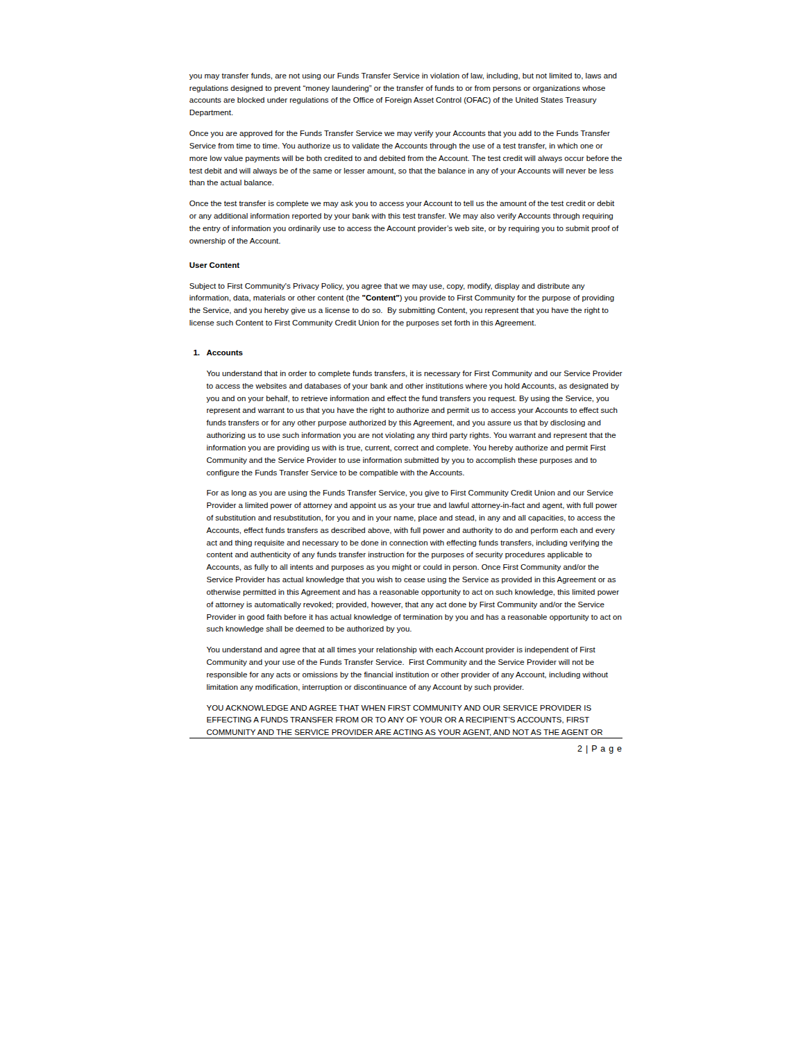you may transfer funds, are not using our Funds Transfer Service in violation of law, including, but not limited to, laws and regulations designed to prevent “money laundering” or the transfer of funds to or from persons or organizations whose accounts are blocked under regulations of the Office of Foreign Asset Control (OFAC) of the United States Treasury Department.
Once you are approved for the Funds Transfer Service we may verify your Accounts that you add to the Funds Transfer Service from time to time. You authorize us to validate the Accounts through the use of a test transfer, in which one or more low value payments will be both credited to and debited from the Account. The test credit will always occur before the test debit and will always be of the same or lesser amount, so that the balance in any of your Accounts will never be less than the actual balance.
Once the test transfer is complete we may ask you to access your Account to tell us the amount of the test credit or debit or any additional information reported by your bank with this test transfer. We may also verify Accounts through requiring the entry of information you ordinarily use to access the Account provider’s web site, or by requiring you to submit proof of ownership of the Account.
User Content
Subject to First Community's Privacy Policy, you agree that we may use, copy, modify, display and distribute any information, data, materials or other content (the "Content") you provide to First Community for the purpose of providing the Service, and you hereby give us a license to do so. By submitting Content, you represent that you have the right to license such Content to First Community Credit Union for the purposes set forth in this Agreement.
Accounts
You understand that in order to complete funds transfers, it is necessary for First Community and our Service Provider to access the websites and databases of your bank and other institutions where you hold Accounts, as designated by you and on your behalf, to retrieve information and effect the fund transfers you request. By using the Service, you represent and warrant to us that you have the right to authorize and permit us to access your Accounts to effect such funds transfers or for any other purpose authorized by this Agreement, and you assure us that by disclosing and authorizing us to use such information you are not violating any third party rights. You warrant and represent that the information you are providing us with is true, current, correct and complete. You hereby authorize and permit First Community and the Service Provider to use information submitted by you to accomplish these purposes and to configure the Funds Transfer Service to be compatible with the Accounts.
For as long as you are using the Funds Transfer Service, you give to First Community Credit Union and our Service Provider a limited power of attorney and appoint us as your true and lawful attorney-in-fact and agent, with full power of substitution and resubstitution, for you and in your name, place and stead, in any and all capacities, to access the Accounts, effect funds transfers as described above, with full power and authority to do and perform each and every act and thing requisite and necessary to be done in connection with effecting funds transfers, including verifying the content and authenticity of any funds transfer instruction for the purposes of security procedures applicable to Accounts, as fully to all intents and purposes as you might or could in person. Once First Community and/or the Service Provider has actual knowledge that you wish to cease using the Service as provided in this Agreement or as otherwise permitted in this Agreement and has a reasonable opportunity to act on such knowledge, this limited power of attorney is automatically revoked; provided, however, that any act done by First Community and/or the Service Provider in good faith before it has actual knowledge of termination by you and has a reasonable opportunity to act on such knowledge shall be deemed to be authorized by you.
You understand and agree that at all times your relationship with each Account provider is independent of First Community and your use of the Funds Transfer Service. First Community and the Service Provider will not be responsible for any acts or omissions by the financial institution or other provider of any Account, including without limitation any modification, interruption or discontinuance of any Account by such provider.
YOU ACKNOWLEDGE AND AGREE THAT WHEN FIRST COMMUNITY AND OUR SERVICE PROVIDER IS EFFECTING A FUNDS TRANSFER FROM OR TO ANY OF YOUR OR A RECIPIENT’S ACCOUNTS, FIRST COMMUNITY AND THE SERVICE PROVIDER ARE ACTING AS YOUR AGENT, AND NOT AS THE AGENT OR
2 | P a g e